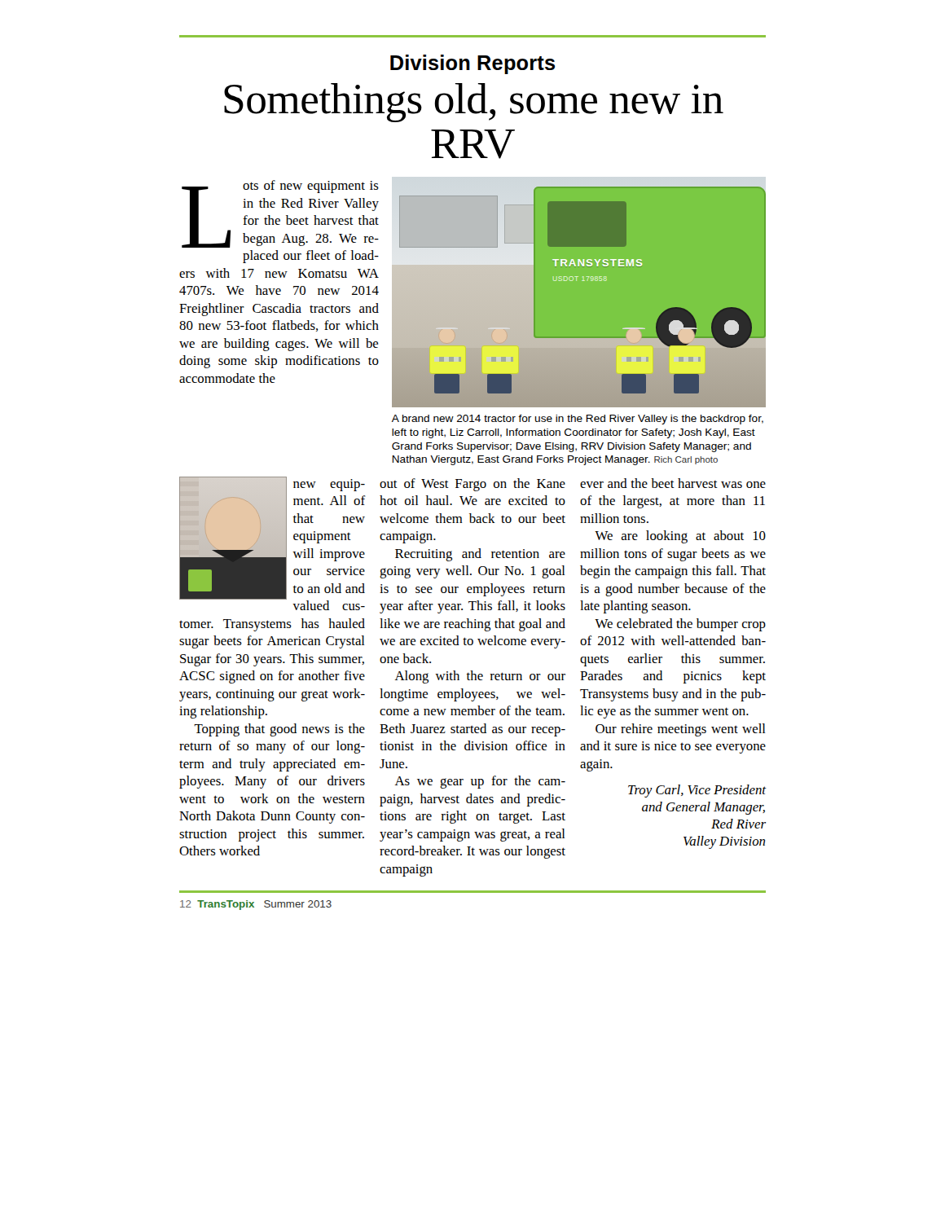Division Reports
Somethings old, some new in RRV
Lots of new equipment is in the Red River Valley for the beet harvest that began Aug. 28. We replaced our fleet of loaders with 17 new Komatsu WA 4707s. We have 70 new 2014 Freightliner Cascadia tractors and 80 new 53-foot flatbeds, for which we are building cages. We will be doing some skip modifications to accommodate the
TRANSYSTEMS
USDOT 179858
A brand new 2014 tractor for use in the Red River Valley is the backdrop for, left to right, Liz Carroll, Information Coordinator for Safety; Josh Kayl, East Grand Forks Supervisor; Dave Elsing, RRV Division Safety Manager; and Nathan Viergutz, East Grand Forks Project Manager. Rich Carl photo
new equipment. All of that new equipment will improve our service to an old and valued customer. Transystems has hauled sugar beets for American Crystal Sugar for 30 years. This summer, ACSC signed on for another five years, continuing our great working relationship.
Topping that good news is the return of so many of our long-term and truly appreciated employees. Many of our drivers went to work on the western North Dakota Dunn County construction project this summer. Others worked
out of West Fargo on the Kane hot oil haul. We are excited to welcome them back to our beet campaign.
Recruiting and retention are going very well. Our No. 1 goal is to see our employees return year after year. This fall, it looks like we are reaching that goal and we are excited to welcome everyone back.
Along with the return or our longtime employees, we welcome a new member of the team. Beth Juarez started as our receptionist in the division office in June.
As we gear up for the campaign, harvest dates and predictions are right on target. Last year’s campaign was great, a real record-breaker. It was our longest campaign
ever and the beet harvest was one of the largest, at more than 11 million tons.
We are looking at about 10 million tons of sugar beets as we begin the campaign this fall. That is a good number because of the late planting season.
We celebrated the bumper crop of 2012 with well-attended banquets earlier this summer. Parades and picnics kept Transystems busy and in the public eye as the summer went on.
Our rehire meetings went well and it sure is nice to see everyone again.
Troy Carl, Vice President
and General Manager,
Red River
Valley Division
12 TransTopix Summer 2013